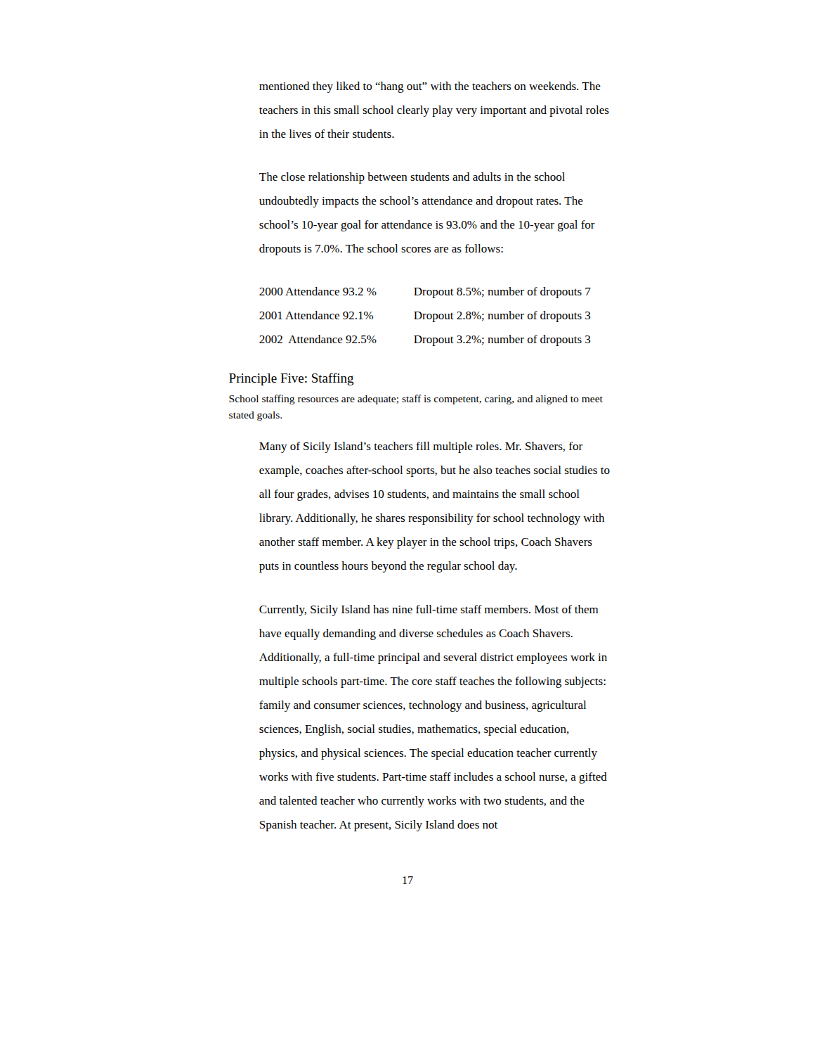mentioned they liked to “hang out” with the teachers on weekends. The teachers in this small school clearly play very important and pivotal roles in the lives of their students.
The close relationship between students and adults in the school undoubtedly impacts the school’s attendance and dropout rates. The school’s 10-year goal for attendance is 93.0% and the 10-year goal for dropouts is 7.0%. The school scores are as follows:
| 2000 Attendance 93.2 % | Dropout 8.5%; number of dropouts 7 |
| 2001 Attendance 92.1% | Dropout 2.8%; number of dropouts 3 |
| 2002 Attendance 92.5% | Dropout 3.2%; number of dropouts 3 |
Principle Five: Staffing
School staffing resources are adequate; staff is competent, caring, and aligned to meet stated goals.
Many of Sicily Island’s teachers fill multiple roles. Mr. Shavers, for example, coaches after-school sports, but he also teaches social studies to all four grades, advises 10 students, and maintains the small school library. Additionally, he shares responsibility for school technology with another staff member. A key player in the school trips, Coach Shavers puts in countless hours beyond the regular school day.
Currently, Sicily Island has nine full-time staff members. Most of them have equally demanding and diverse schedules as Coach Shavers. Additionally, a full-time principal and several district employees work in multiple schools part-time. The core staff teaches the following subjects: family and consumer sciences, technology and business, agricultural sciences, English, social studies, mathematics, special education, physics, and physical sciences. The special education teacher currently works with five students. Part-time staff includes a school nurse, a gifted and talented teacher who currently works with two students, and the Spanish teacher. At present, Sicily Island does not
17